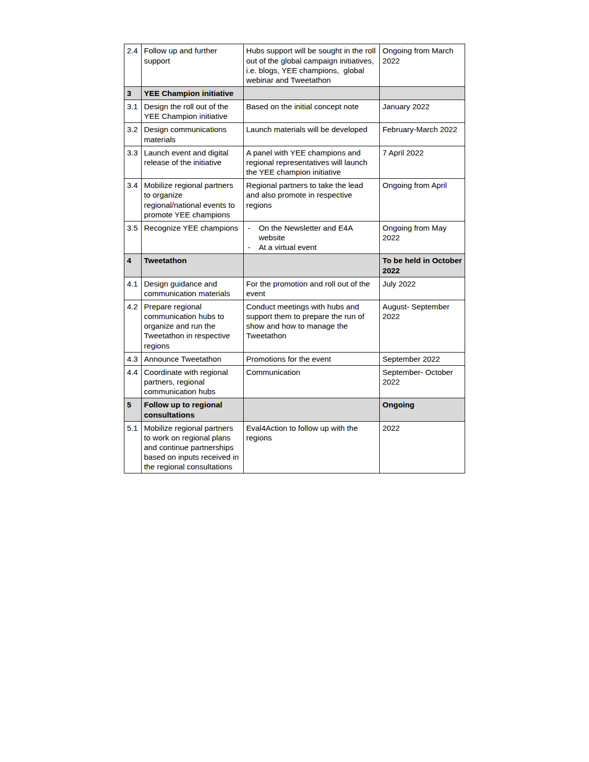| 2.4 | Follow up and further support | Hubs support will be sought in the roll out of the global campaign initiatives, i.e. blogs, YEE champions, global webinar and Tweetathon | Ongoing from March 2022 |
| 3 | YEE Champion initiative | | |
| 3.1 | Design the roll out of the YEE Champion initiative | Based on the initial concept note | January 2022 |
| 3.2 | Design communications materials | Launch materials will be developed | February-March 2022 |
| 3.3 | Launch event and digital release of the initiative | A panel with YEE champions and regional representatives will launch the YEE champion initiative | 7 April 2022 |
| 3.4 | Mobilize regional partners to organize regional/national events to promote YEE champions | Regional partners to take the lead and also promote in respective regions | Ongoing from April |
| 3.5 | Recognize YEE champions | On the Newsletter and E4A website At a virtual event | Ongoing from May 2022 |
| 4 | Tweetathon | | To be held in October 2022 |
| 4.1 | Design guidance and communication materials | For the promotion and roll out of the event | July 2022 |
| 4.2 | Prepare regional communication hubs to organize and run the Tweetathon in respective regions | Conduct meetings with hubs and support them to prepare the run of show and how to manage the Tweetathon | August- September 2022 |
| 4.3 | Announce Tweetathon | Promotions for the event | September 2022 |
| 4.4 | Coordinate with regional partners, regional communication hubs | Communication | September- October 2022 |
| 5 | Follow up to regional consultations | | Ongoing |
| 5.1 | Mobilize regional partners to work on regional plans and continue partnerships based on inputs received in the regional consultations | Eval4Action to follow up with the regions | 2022 |